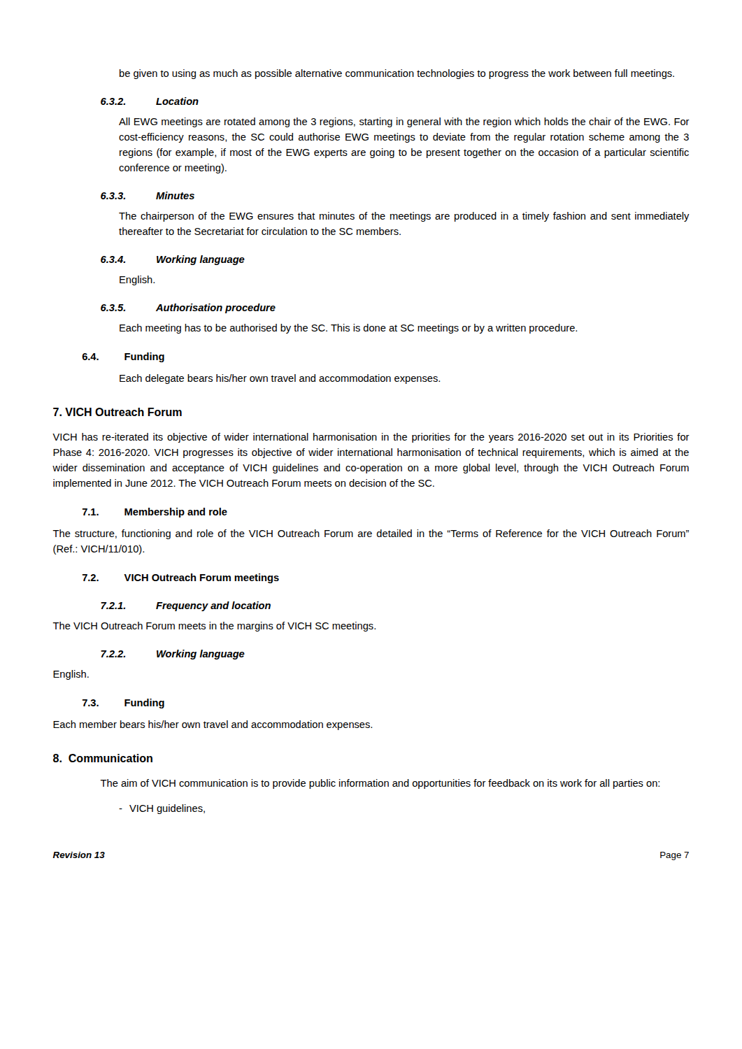be given to using as much as possible alternative communication technologies to progress the work between full meetings.
6.3.2. Location
All EWG meetings are rotated among the 3 regions, starting in general with the region which holds the chair of the EWG. For cost-efficiency reasons, the SC could authorise EWG meetings to deviate from the regular rotation scheme among the 3 regions (for example, if most of the EWG experts are going to be present together on the occasion of a particular scientific conference or meeting).
6.3.3. Minutes
The chairperson of the EWG ensures that minutes of the meetings are produced in a timely fashion and sent immediately thereafter to the Secretariat for circulation to the SC members.
6.3.4. Working language
English.
6.3.5. Authorisation procedure
Each meeting has to be authorised by the SC. This is done at SC meetings or by a written procedure.
6.4. Funding
Each delegate bears his/her own travel and accommodation expenses.
7. VICH Outreach Forum
VICH has re-iterated its objective of wider international harmonisation in the priorities for the years 2016-2020 set out in its Priorities for Phase 4: 2016-2020. VICH progresses its objective of wider international harmonisation of technical requirements, which is aimed at the wider dissemination and acceptance of VICH guidelines and co-operation on a more global level, through the VICH Outreach Forum implemented in June 2012. The VICH Outreach Forum meets on decision of the SC.
7.1. Membership and role
The structure, functioning and role of the VICH Outreach Forum are detailed in the “Terms of Reference for the VICH Outreach Forum” (Ref.: VICH/11/010).
7.2. VICH Outreach Forum meetings
7.2.1. Frequency and location
The VICH Outreach Forum meets in the margins of VICH SC meetings.
7.2.2. Working language
English.
7.3. Funding
Each member bears his/her own travel and accommodation expenses.
8. Communication
The aim of VICH communication is to provide public information and opportunities for feedback on its work for all parties on:
VICH guidelines,
Revision 13 Page 7